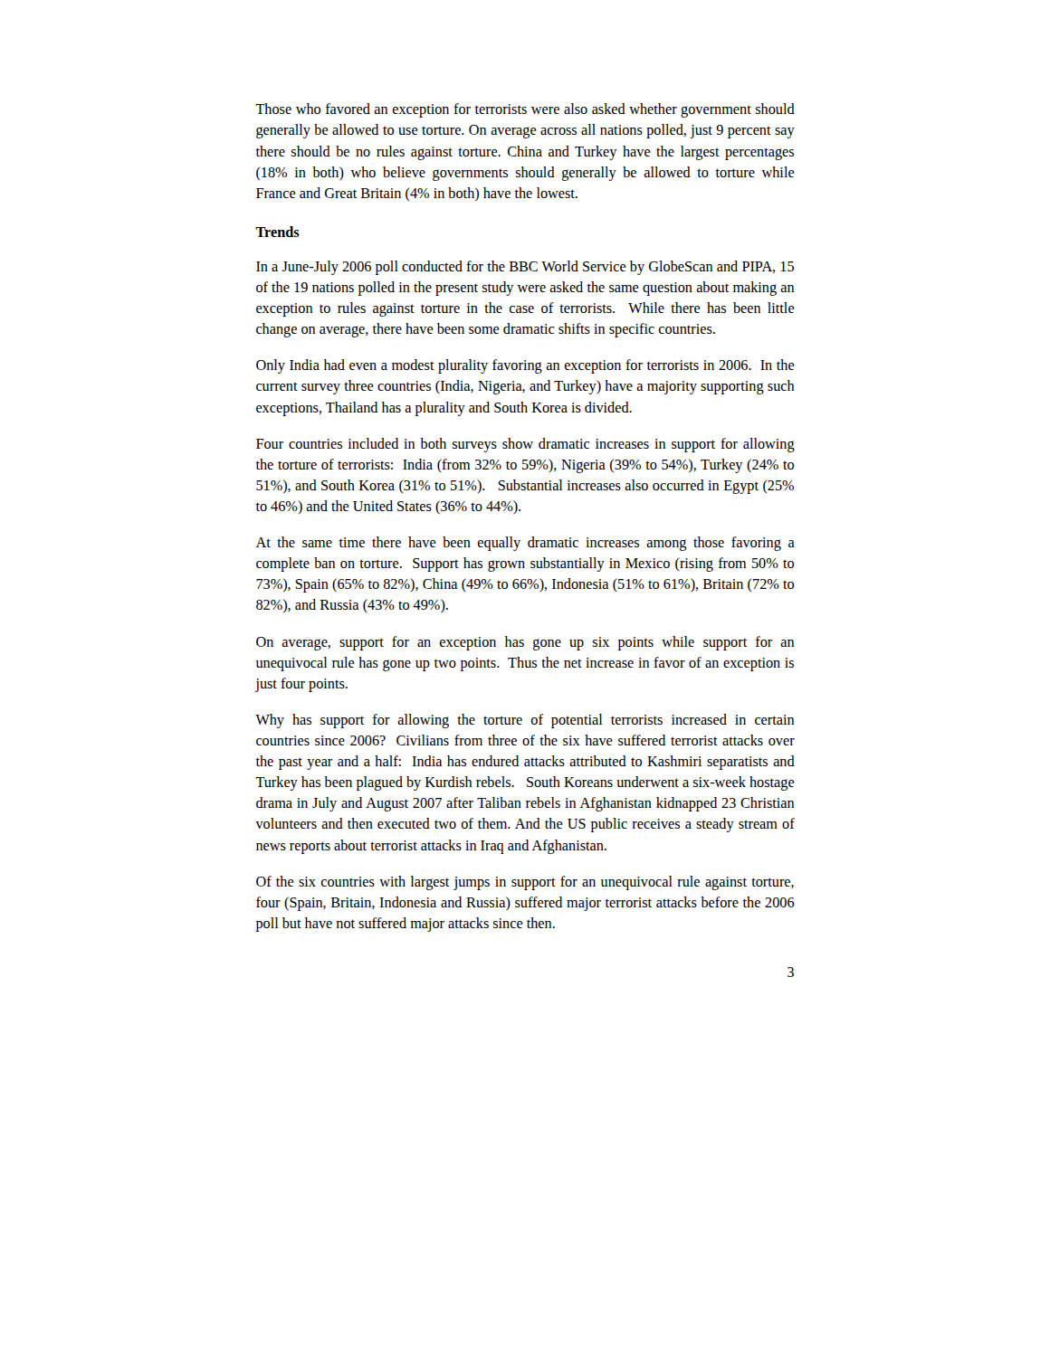Those who favored an exception for terrorists were also asked whether government should generally be allowed to use torture. On average across all nations polled, just 9 percent say there should be no rules against torture. China and Turkey have the largest percentages (18% in both) who believe governments should generally be allowed to torture while France and Great Britain (4% in both) have the lowest.
Trends
In a June-July 2006 poll conducted for the BBC World Service by GlobeScan and PIPA, 15 of the 19 nations polled in the present study were asked the same question about making an exception to rules against torture in the case of terrorists. While there has been little change on average, there have been some dramatic shifts in specific countries.
Only India had even a modest plurality favoring an exception for terrorists in 2006. In the current survey three countries (India, Nigeria, and Turkey) have a majority supporting such exceptions, Thailand has a plurality and South Korea is divided.
Four countries included in both surveys show dramatic increases in support for allowing the torture of terrorists: India (from 32% to 59%), Nigeria (39% to 54%), Turkey (24% to 51%), and South Korea (31% to 51%). Substantial increases also occurred in Egypt (25% to 46%) and the United States (36% to 44%).
At the same time there have been equally dramatic increases among those favoring a complete ban on torture. Support has grown substantially in Mexico (rising from 50% to 73%), Spain (65% to 82%), China (49% to 66%), Indonesia (51% to 61%), Britain (72% to 82%), and Russia (43% to 49%).
On average, support for an exception has gone up six points while support for an unequivocal rule has gone up two points. Thus the net increase in favor of an exception is just four points.
Why has support for allowing the torture of potential terrorists increased in certain countries since 2006? Civilians from three of the six have suffered terrorist attacks over the past year and a half: India has endured attacks attributed to Kashmiri separatists and Turkey has been plagued by Kurdish rebels. South Koreans underwent a six-week hostage drama in July and August 2007 after Taliban rebels in Afghanistan kidnapped 23 Christian volunteers and then executed two of them. And the US public receives a steady stream of news reports about terrorist attacks in Iraq and Afghanistan.
Of the six countries with largest jumps in support for an unequivocal rule against torture, four (Spain, Britain, Indonesia and Russia) suffered major terrorist attacks before the 2006 poll but have not suffered major attacks since then.
3